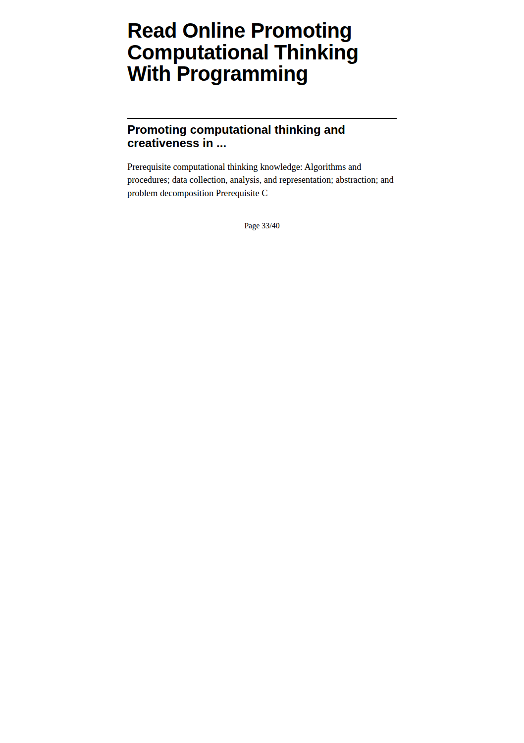Read Online Promoting Computational Thinking With Programming
Promoting computational thinking and creativeness in ...
Prerequisite computational thinking knowledge: Algorithms and procedures; data collection, analysis, and representation; abstraction; and problem decomposition Prerequisite C
Page 33/40